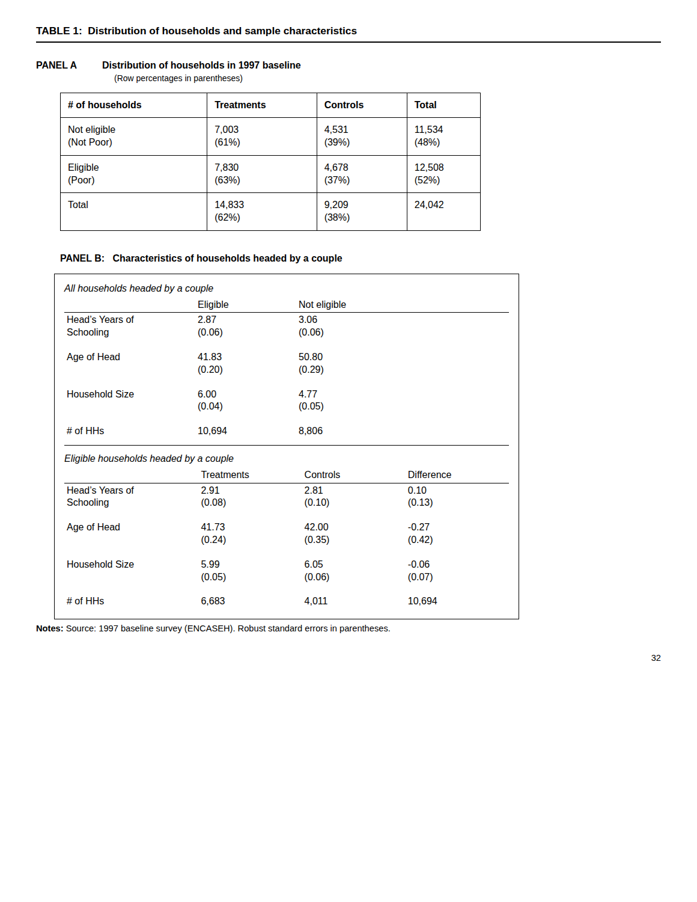TABLE 1: Distribution of households and sample characteristics
PANEL ADistribution of households in 1997 baseline
(Row percentages in parentheses)
| # of households | Treatments | Controls | Total |
| --- | --- | --- | --- |
| Not eligible (Not Poor) | 7,003 (61%) | 4,531 (39%) | 11,534 (48%) |
| Eligible (Poor) | 7,830 (63%) | 4,678 (37%) | 12,508 (52%) |
| Total | 14,833 (62%) | 9,209 (38%) | 24,042 |
PANEL B: Characteristics of households headed by a couple
All households headed by a couple
| | Eligible | Not eligible | |
| --- | --- | --- | --- |
| Head’s Years of Schooling | 2.87 (0.06) | 3.06 (0.06) | |
| Age of Head | 41.83 (0.20) | 50.80 (0.29) | |
| Household Size | 6.00 (0.04) | 4.77 (0.05) | |
| # of HHs | 10,694 | 8,806 | |
Eligible households headed by a couple
| | Treatments | Controls | Difference |
| --- | --- | --- | --- |
| Head’s Years of Schooling | 2.91 (0.08) | 2.81 (0.10) | 0.10 (0.13) |
| Age of Head | 41.73 (0.24) | 42.00 (0.35) | -0.27 (0.42) |
| Household Size | 5.99 (0.05) | 6.05 (0.06) | -0.06 (0.07) |
| # of HHs | 6,683 | 4,011 | 10,694 |
Notes: Source: 1997 baseline survey (ENCASEH). Robust standard errors in parentheses.
32